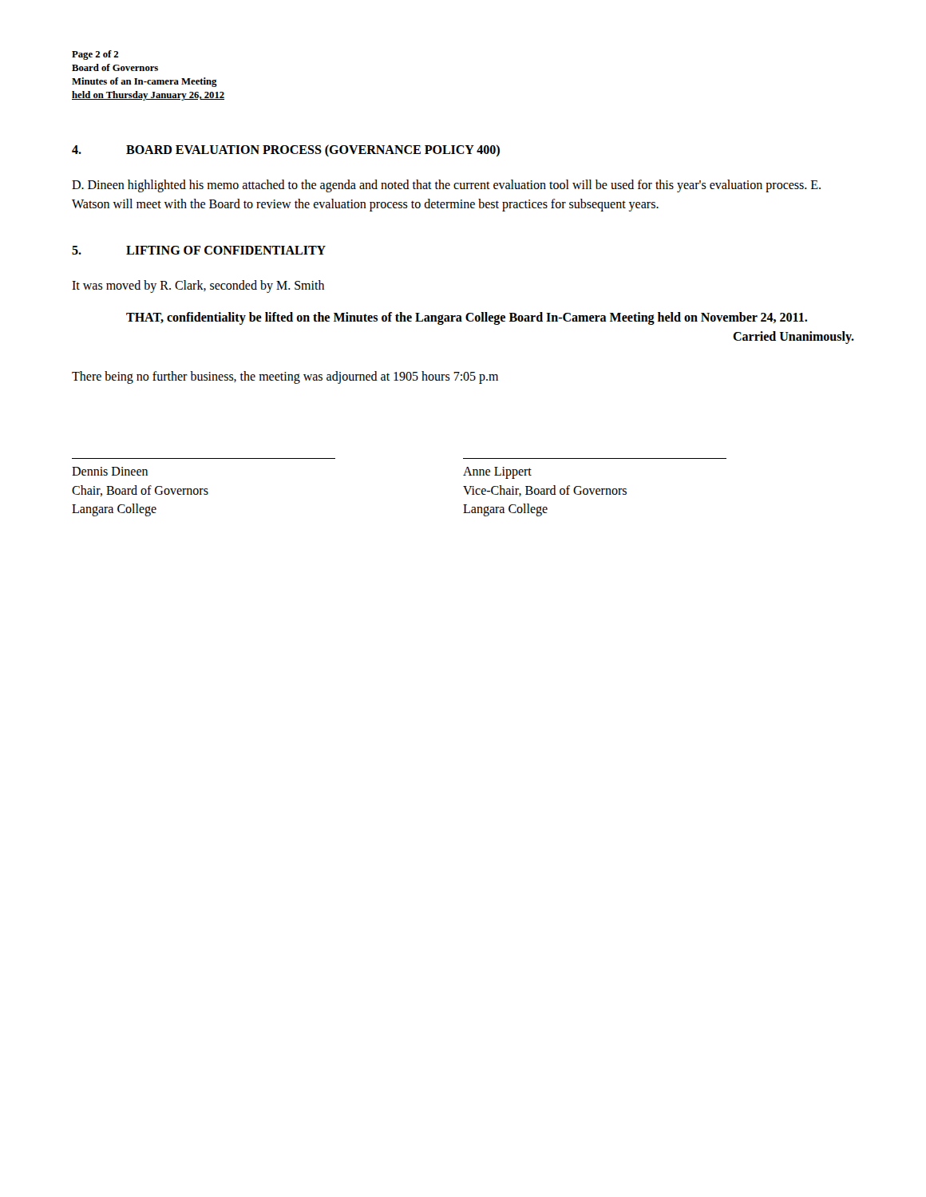Page 2 of 2
Board of Governors
Minutes of an In-camera Meeting
held on Thursday January 26, 2012
4. Board Evaluation Process (Governance Policy 400)
D. Dineen highlighted his memo attached to the agenda and noted that the current evaluation tool will be used for this year's evaluation process. E. Watson will meet with the Board to review the evaluation process to determine best practices for subsequent years.
5. Lifting of Confidentiality
It was moved by R. Clark, seconded by M. Smith
THAT, confidentiality be lifted on the Minutes of the Langara College Board In-Camera Meeting held on November 24, 2011.
Carried Unanimously.
There being no further business, the meeting was adjourned at 1905 hours 7:05 p.m
| Dennis Dineen Chair, Board of Governors Langara College | Anne Lippert Vice-Chair, Board of Governors Langara College |